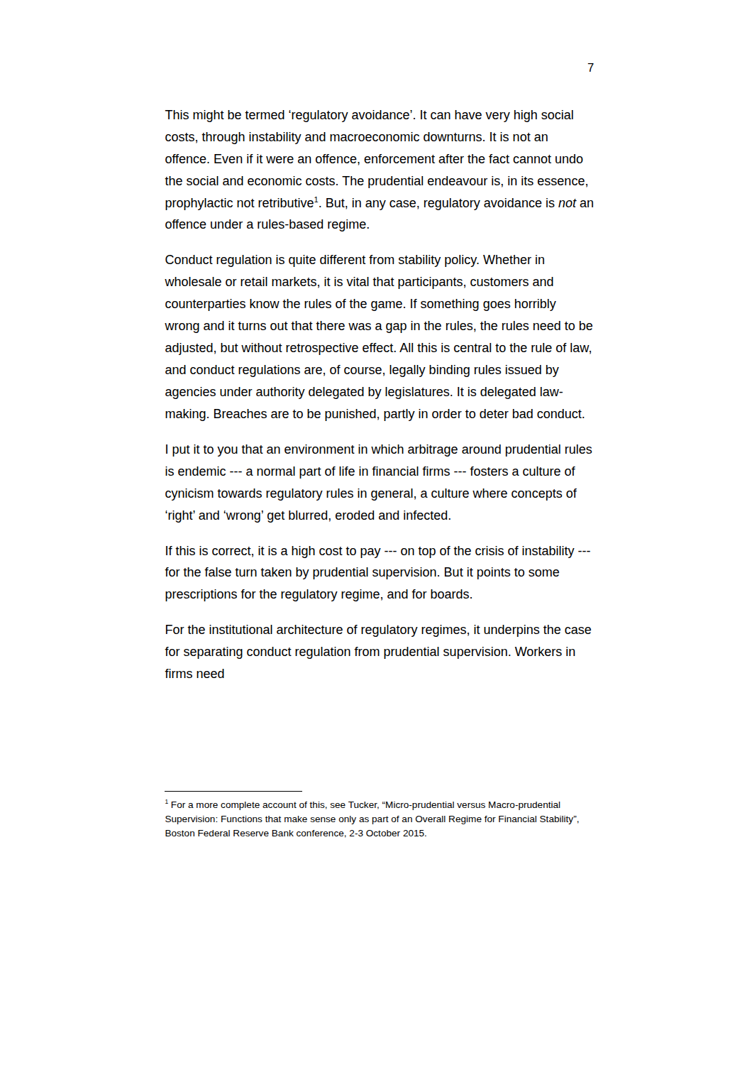7
This might be termed ‘regulatory avoidance’. It can have very high social costs, through instability and macroeconomic downturns. It is not an offence. Even if it were an offence, enforcement after the fact cannot undo the social and economic costs. The prudential endeavour is, in its essence, prophylactic not retributive1. But, in any case, regulatory avoidance is not an offence under a rules-based regime.
Conduct regulation is quite different from stability policy. Whether in wholesale or retail markets, it is vital that participants, customers and counterparties know the rules of the game. If something goes horribly wrong and it turns out that there was a gap in the rules, the rules need to be adjusted, but without retrospective effect. All this is central to the rule of law, and conduct regulations are, of course, legally binding rules issued by agencies under authority delegated by legislatures. It is delegated law-making. Breaches are to be punished, partly in order to deter bad conduct.
I put it to you that an environment in which arbitrage around prudential rules is endemic --- a normal part of life in financial firms --- fosters a culture of cynicism towards regulatory rules in general, a culture where concepts of ‘right’ and ‘wrong’ get blurred, eroded and infected.
If this is correct, it is a high cost to pay --- on top of the crisis of instability --- for the false turn taken by prudential supervision. But it points to some prescriptions for the regulatory regime, and for boards.
For the institutional architecture of regulatory regimes, it underpins the case for separating conduct regulation from prudential supervision. Workers in firms need
1 For a more complete account of this, see Tucker, “Micro-prudential versus Macro-prudential Supervision: Functions that make sense only as part of an Overall Regime for Financial Stability”, Boston Federal Reserve Bank conference, 2-3 October 2015.